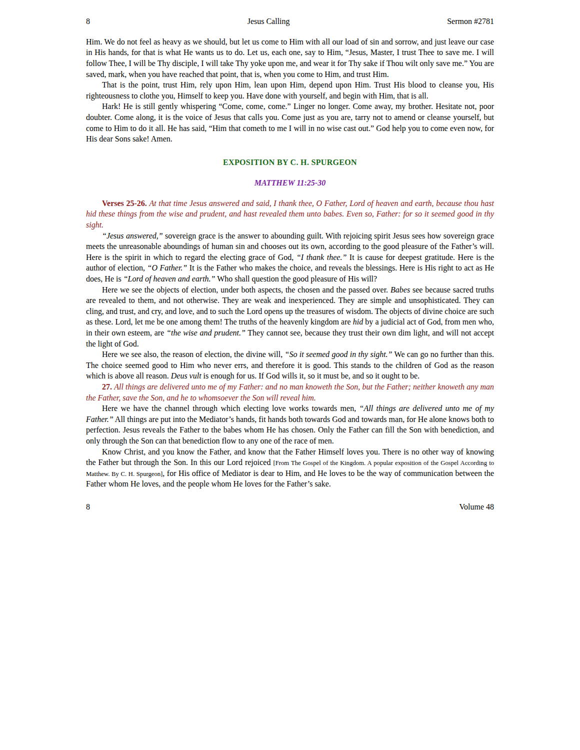8
Jesus Calling
Sermon #2781
Him. We do not feel as heavy as we should, but let us come to Him with all our load of sin and sorrow, and just leave our case in His hands, for that is what He wants us to do. Let us, each one, say to Him, “Jesus, Master, I trust Thee to save me. I will follow Thee, I will be Thy disciple, I will take Thy yoke upon me, and wear it for Thy sake if Thou wilt only save me.” You are saved, mark, when you have reached that point, that is, when you come to Him, and trust Him.
That is the point, trust Him, rely upon Him, lean upon Him, depend upon Him. Trust His blood to cleanse you, His righteousness to clothe you, Himself to keep you. Have done with yourself, and begin with Him, that is all.
Hark! He is still gently whispering “Come, come, come.” Linger no longer. Come away, my brother. Hesitate not, poor doubter. Come along, it is the voice of Jesus that calls you. Come just as you are, tarry not to amend or cleanse yourself, but come to Him to do it all. He has said, “Him that cometh to me I will in no wise cast out.” God help you to come even now, for His dear Sons sake! Amen.
EXPOSITION BY C. H. SPURGEON
MATTHEW 11:25-30
Verses 25-26. At that time Jesus answered and said, I thank thee, O Father, Lord of heaven and earth, because thou hast hid these things from the wise and prudent, and hast revealed them unto babes. Even so, Father: for so it seemed good in thy sight.
“Jesus answered,” sovereign grace is the answer to abounding guilt. With rejoicing spirit Jesus sees how sovereign grace meets the unreasonable aboundings of human sin and chooses out its own, according to the good pleasure of the Father’s will. Here is the spirit in which to regard the electing grace of God, “I thank thee.” It is cause for deepest gratitude. Here is the author of election, “O Father.” It is the Father who makes the choice, and reveals the blessings. Here is His right to act as He does, He is “Lord of heaven and earth.” Who shall question the good pleasure of His will?
Here we see the objects of election, under both aspects, the chosen and the passed over. Babes see because sacred truths are revealed to them, and not otherwise. They are weak and inexperienced. They are simple and unsophisticated. They can cling, and trust, and cry, and love, and to such the Lord opens up the treasures of wisdom. The objects of divine choice are such as these. Lord, let me be one among them! The truths of the heavenly kingdom are hid by a judicial act of God, from men who, in their own esteem, are “the wise and prudent.” They cannot see, because they trust their own dim light, and will not accept the light of God.
Here we see also, the reason of election, the divine will, “So it seemed good in thy sight.” We can go no further than this. The choice seemed good to Him who never errs, and therefore it is good. This stands to the children of God as the reason which is above all reason. Deus vult is enough for us. If God wills it, so it must be, and so it ought to be.
27. All things are delivered unto me of my Father: and no man knoweth the Son, but the Father; neither knoweth any man the Father, save the Son, and he to whomsoever the Son will reveal him.
Here we have the channel through which electing love works towards men, “All things are delivered unto me of my Father.” All things are put into the Mediator’s hands, fit hands both towards God and towards man, for He alone knows both to perfection. Jesus reveals the Father to the babes whom He has chosen. Only the Father can fill the Son with benediction, and only through the Son can that benediction flow to any one of the race of men.
Know Christ, and you know the Father, and know that the Father Himself loves you. There is no other way of knowing the Father but through the Son. In this our Lord rejoiced [From The Gospel of the Kingdom. A popular exposition of the Gospel According to Matthew. By C. H. Spurgeon], for His office of Mediator is dear to Him, and He loves to be the way of communication between the Father whom He loves, and the people whom He loves for the Father’s sake.
8
Volume 48